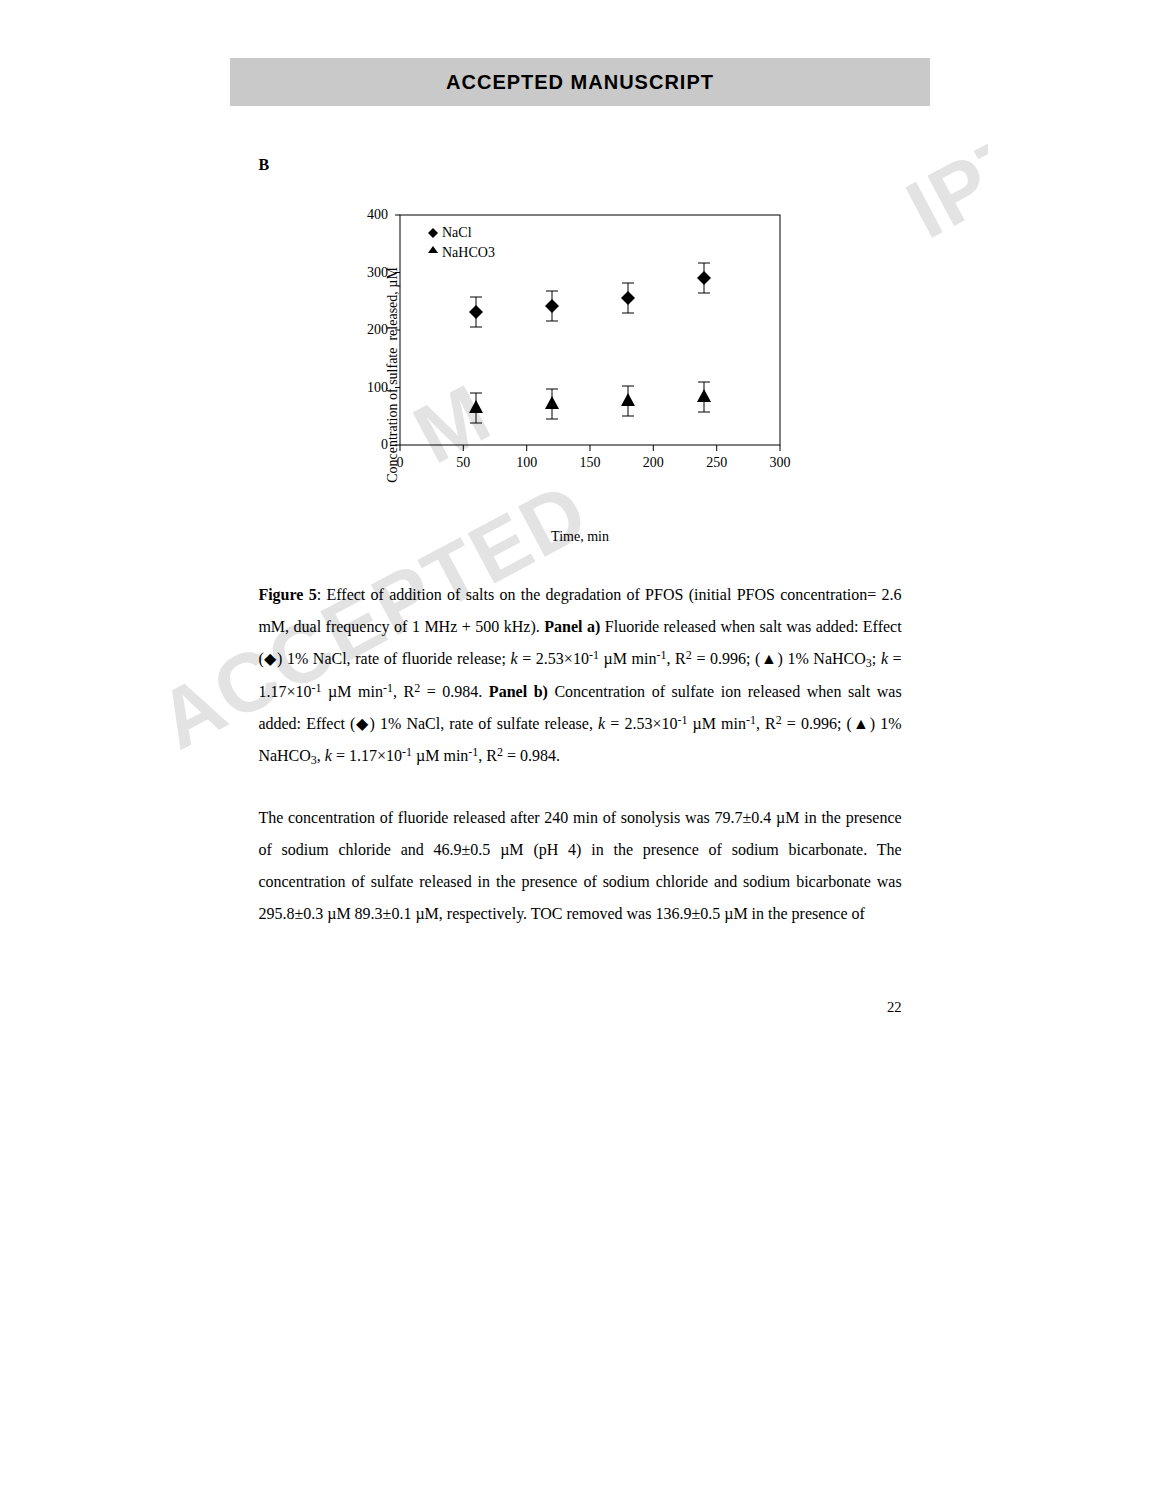IPT
M
ACCEPTED
ACCEPTED MANUSCRIPT
B
Concentration of sulfate released, µM
0 100 200 300 400 0 50 100 150 200 250 300 NaCl NaHCO3
Time, min
Figure 5: Effect of addition of salts on the degradation of PFOS (initial PFOS concentration= 2.6 mM, dual frequency of 1 MHz + 500 kHz). Panel a) Fluoride released when salt was added: Effect (◆) 1% NaCl, rate of fluoride release; k = 2.53×10-1 µM min-1, R2 = 0.996; (▲) 1% NaHCO3; k = 1.17×10-1 µM min-1, R2 = 0.984. Panel b) Concentration of sulfate ion released when salt was added: Effect (◆) 1% NaCl, rate of sulfate release, k = 2.53×10-1 µM min-1, R2 = 0.996; (▲) 1% NaHCO3, k = 1.17×10-1 µM min-1, R2 = 0.984.
The concentration of fluoride released after 240 min of sonolysis was 79.7±0.4 µM in the presence of sodium chloride and 46.9±0.5 µM (pH 4) in the presence of sodium bicarbonate. The concentration of sulfate released in the presence of sodium chloride and sodium bicarbonate was 295.8±0.3 µM 89.3±0.1 µM, respectively. TOC removed was 136.9±0.5 µM in the presence of
22